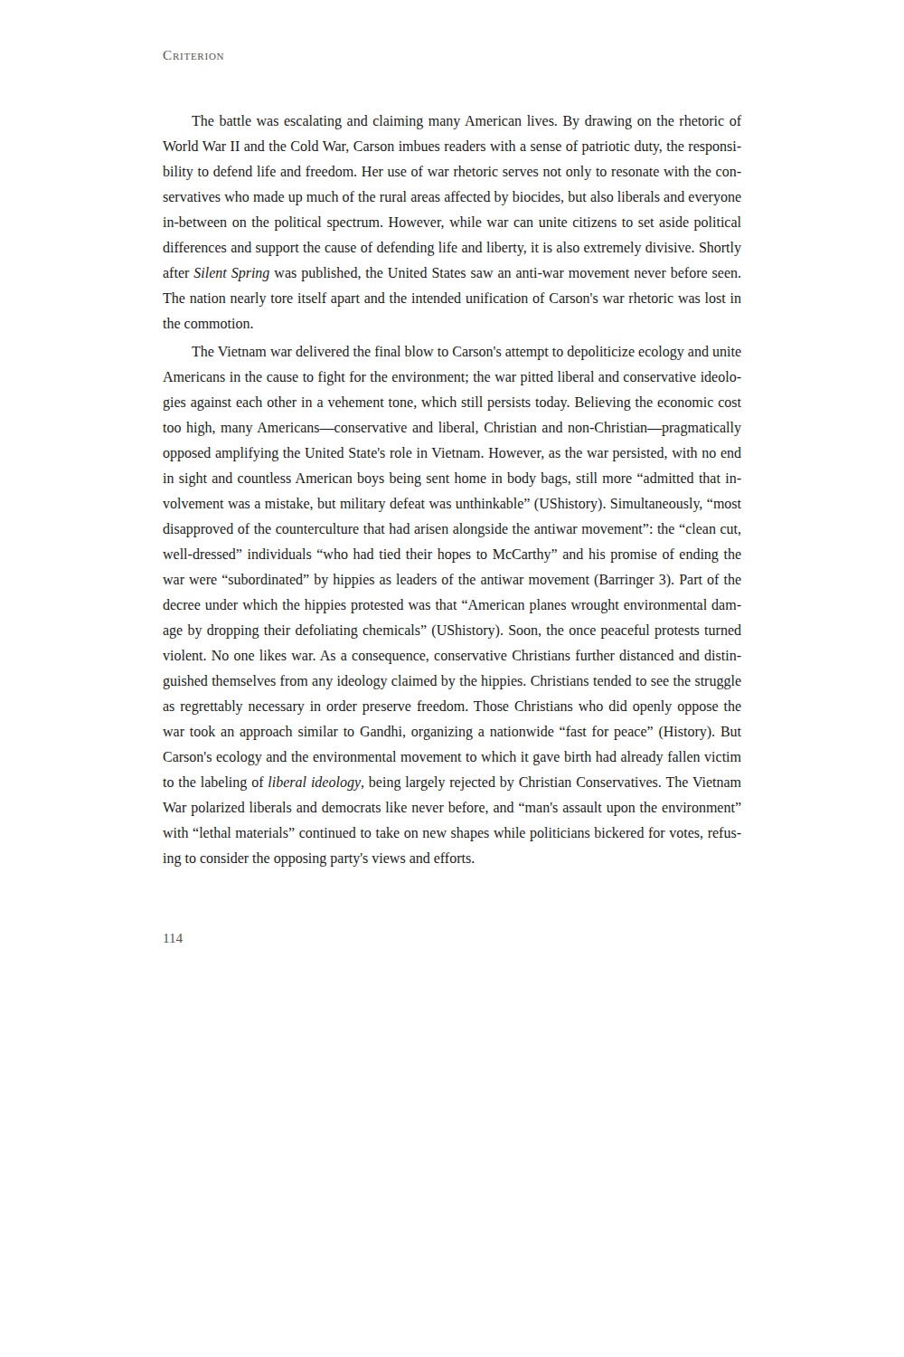Criterion
The battle was escalating and claiming many American lives. By drawing on the rhetoric of World War II and the Cold War, Carson imbues readers with a sense of patriotic duty, the responsibility to defend life and freedom. Her use of war rhetoric serves not only to resonate with the conservatives who made up much of the rural areas affected by biocides, but also liberals and everyone in-between on the political spectrum. However, while war can unite citizens to set aside political differences and support the cause of defending life and liberty, it is also extremely divisive. Shortly after Silent Spring was published, the United States saw an anti-war movement never before seen. The nation nearly tore itself apart and the intended unification of Carson's war rhetoric was lost in the commotion.
The Vietnam war delivered the final blow to Carson's attempt to depoliticize ecology and unite Americans in the cause to fight for the environment; the war pitted liberal and conservative ideologies against each other in a vehement tone, which still persists today. Believing the economic cost too high, many Americans—conservative and liberal, Christian and non-Christian—pragmatically opposed amplifying the United State's role in Vietnam. However, as the war persisted, with no end in sight and countless American boys being sent home in body bags, still more “admitted that involvement was a mistake, but military defeat was unthinkable” (UShistory). Simultaneously, “most disapproved of the counterculture that had arisen alongside the antiwar movement”: the “clean cut, well-dressed” individuals “who had tied their hopes to McCarthy” and his promise of ending the war were “subordinated” by hippies as leaders of the antiwar movement (Barringer 3). Part of the decree under which the hippies protested was that “American planes wrought environmental damage by dropping their defoliating chemicals” (UShistory). Soon, the once peaceful protests turned violent. No one likes war. As a consequence, conservative Christians further distanced and distinguished themselves from any ideology claimed by the hippies. Christians tended to see the struggle as regrettably necessary in order preserve freedom. Those Christians who did openly oppose the war took an approach similar to Gandhi, organizing a nationwide “fast for peace” (History). But Carson's ecology and the environmental movement to which it gave birth had already fallen victim to the labeling of liberal ideology, being largely rejected by Christian Conservatives. The Vietnam War polarized liberals and democrats like never before, and “man's assault upon the environment” with “lethal materials” continued to take on new shapes while politicians bickered for votes, refusing to consider the opposing party's views and efforts.
114